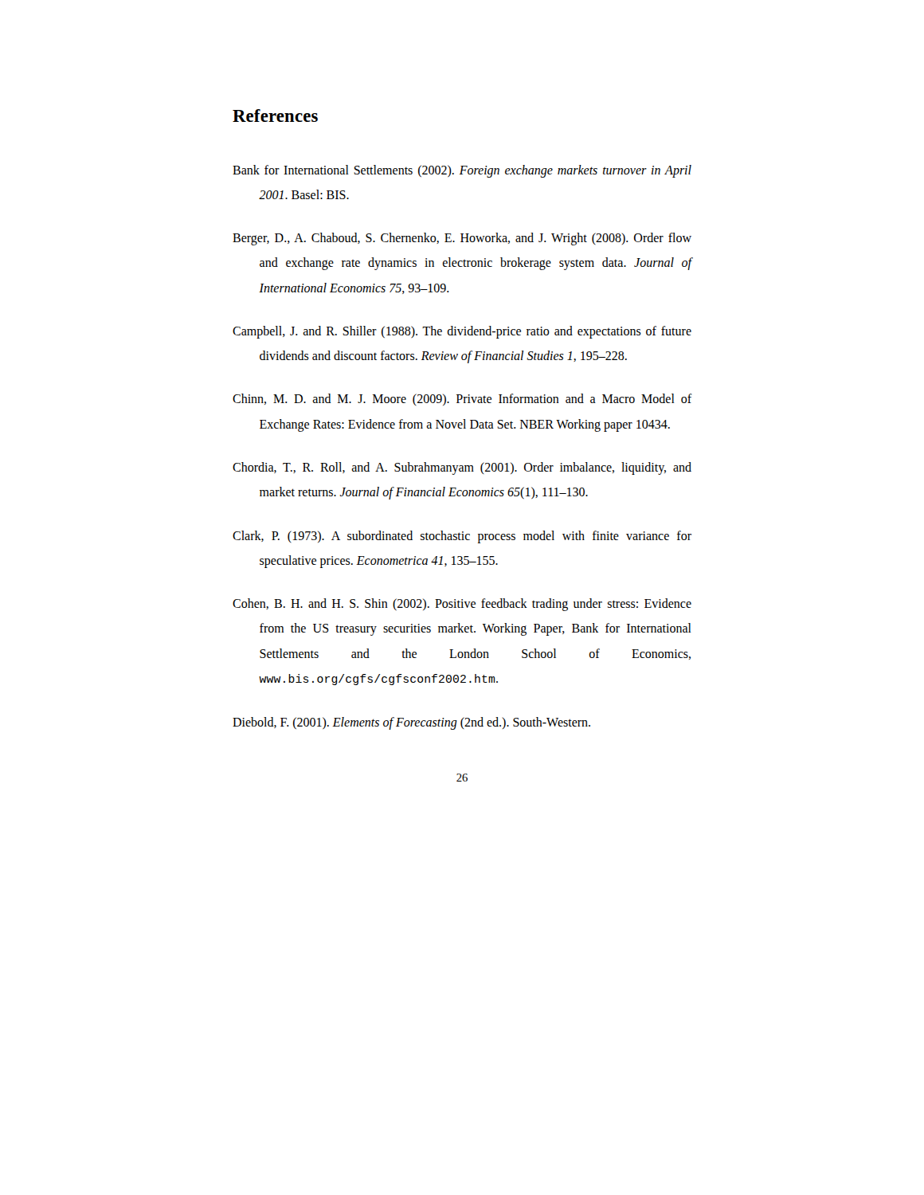References
Bank for International Settlements (2002). Foreign exchange markets turnover in April 2001. Basel: BIS.
Berger, D., A. Chaboud, S. Chernenko, E. Howorka, and J. Wright (2008). Order flow and exchange rate dynamics in electronic brokerage system data. Journal of International Economics 75, 93–109.
Campbell, J. and R. Shiller (1988). The dividend-price ratio and expectations of future dividends and discount factors. Review of Financial Studies 1, 195–228.
Chinn, M. D. and M. J. Moore (2009). Private Information and a Macro Model of Exchange Rates: Evidence from a Novel Data Set. NBER Working paper 10434.
Chordia, T., R. Roll, and A. Subrahmanyam (2001). Order imbalance, liquidity, and market returns. Journal of Financial Economics 65(1), 111–130.
Clark, P. (1973). A subordinated stochastic process model with finite variance for speculative prices. Econometrica 41, 135–155.
Cohen, B. H. and H. S. Shin (2002). Positive feedback trading under stress: Evidence from the US treasury securities market. Working Paper, Bank for International Settlements and the London School of Economics, www.bis.org/cgfs/cgfsconf2002.htm.
Diebold, F. (2001). Elements of Forecasting (2nd ed.). South-Western.
26